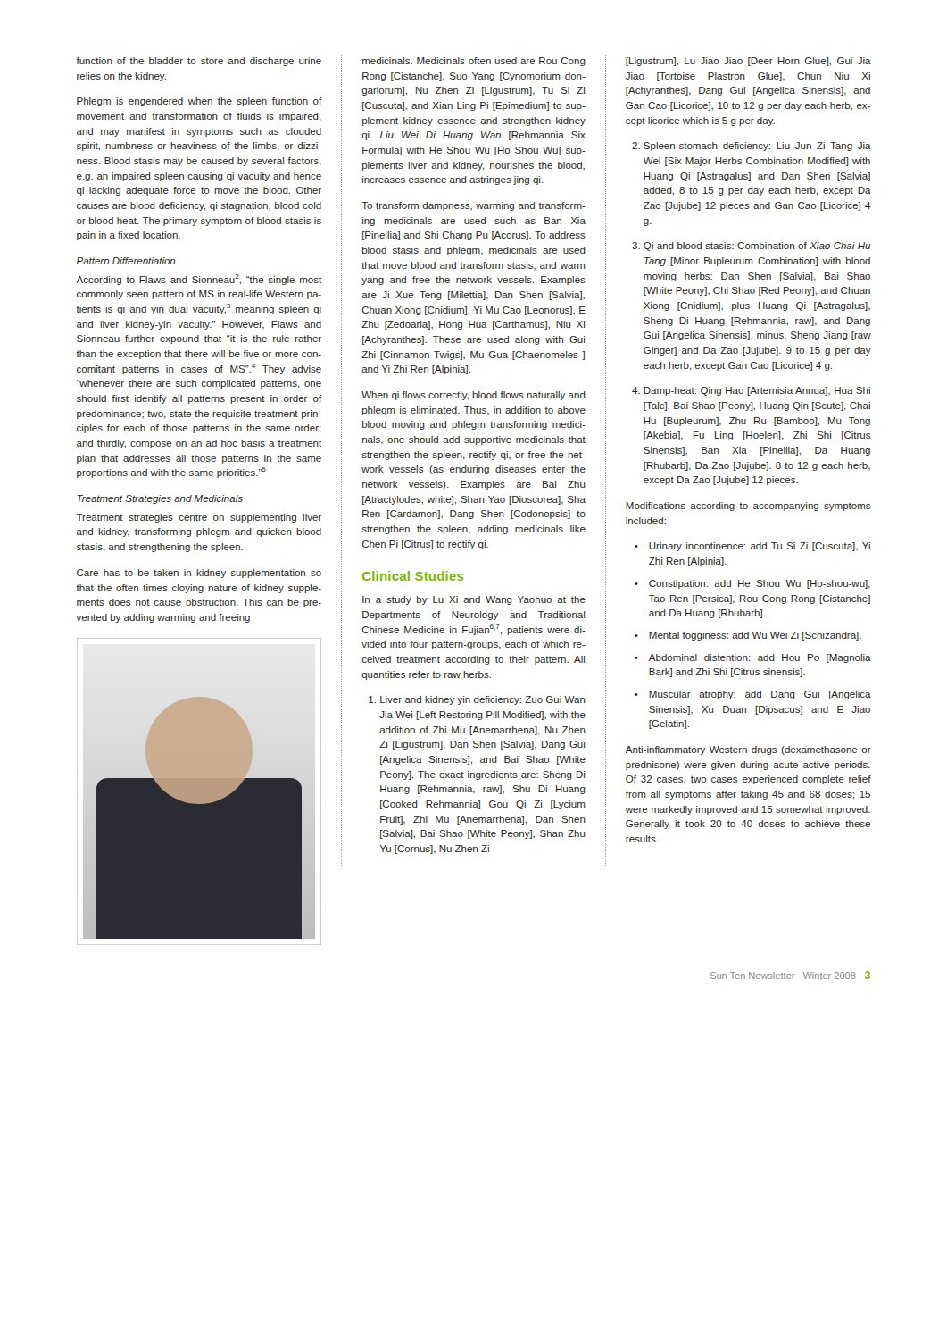function of the bladder to store and discharge urine relies on the kidney.
Phlegm is engendered when the spleen function of movement and transformation of fluids is impaired, and may manifest in symptoms such as clouded spirit, numbness or heaviness of the limbs, or dizziness. Blood stasis may be caused by several factors, e.g. an impaired spleen causing qi vacuity and hence qi lacking adequate force to move the blood. Other causes are blood deficiency, qi stagnation, blood cold or blood heat. The primary symptom of blood stasis is pain in a fixed location.
Pattern Differentiation
According to Flaws and Sionneau2, “the single most commonly seen pattern of MS in real-life Western patients is qi and yin dual vacuity,3 meaning spleen qi and liver kidney-yin vacuity.” However, Flaws and Sionneau further expound that “it is the rule rather than the exception that there will be five or more concomitant patterns in cases of MS”.4 They advise “whenever there are such complicated patterns, one should first identify all patterns present in order of predominance; two, state the requisite treatment principles for each of those patterns in the same order; and thirdly, compose on an ad hoc basis a treatment plan that addresses all those patterns in the same proportions and with the same priorities.”5
Treatment Strategies and Medicinals
Treatment strategies centre on supplementing liver and kidney, transforming phlegm and quicken blood stasis, and strengthening the spleen.
Care has to be taken in kidney supplementation so that the often times cloying nature of kidney supplements does not cause obstruction. This can be prevented by adding warming and freeing
medicinals. Medicinals often used are Rou Cong Rong [Cistanche], Suo Yang [Cynomorium dongariorum], Nu Zhen Zi [Ligustrum], Tu Si Zi [Cuscuta], and Xian Ling Pi [Epimedium] to supplement kidney essence and strengthen kidney qi. Liu Wei Di Huang Wan [Rehmannia Six Formula] with He Shou Wu [Ho Shou Wu] supplements liver and kidney, nourishes the blood, increases essence and astringes jing qi.
To transform dampness, warming and transforming medicinals are used such as Ban Xia [Pinellia] and Shi Chang Pu [Acorus]. To address blood stasis and phlegm, medicinals are used that move blood and transform stasis, and warm yang and free the network vessels. Examples are Ji Xue Teng [Milettia], Dan Shen [Salvia], Chuan Xiong [Cnidium], Yi Mu Cao [Leonorus], E Zhu [Zedoaria], Hong Hua [Carthamus], Niu Xi [Achyranthes]. These are used along with Gui Zhi [Cinnamon Twigs], Mu Gua [Chaenomeles ] and Yi Zhi Ren [Alpinia].
When qi flows correctly, blood flows naturally and phlegm is eliminated. Thus, in addition to above blood moving and phlegm transforming medicinals, one should add supportive medicinals that strengthen the spleen, rectify qi, or free the network vessels (as enduring diseases enter the network vessels). Examples are Bai Zhu [Atractylodes, white], Shan Yao [Dioscorea], Sha Ren [Cardamon], Dang Shen [Codonopsis] to strengthen the spleen, adding medicinals like Chen Pi [Citrus] to rectify qi.
Clinical Studies
In a study by Lu Xi and Wang Yaohuo at the Departments of Neurology and Traditional Chinese Medicine in Fujian6,7, patients were divided into four pattern-groups, each of which received treatment according to their pattern. All quantities refer to raw herbs.
Liver and kidney yin deficiency: Zuo Gui Wan Jia Wei [Left Restoring Pill Modified], with the addition of Zhi Mu [Anemarrhena], Nu Zhen Zi [Ligustrum], Dan Shen [Salvia], Dang Gui [Angelica Sinensis], and Bai Shao [White Peony]. The exact ingredients are: Sheng Di Huang [Rehmannia, raw], Shu Di Huang [Cooked Rehmannia] Gou Qi Zi [Lycium Fruit], Zhi Mu [Anemarrhena], Dan Shen [Salvia], Bai Shao [White Peony], Shan Zhu Yu [Cornus], Nu Zhen Zi
[Ligustrum], Lu Jiao Jiao [Deer Horn Glue], Gui Jia Jiao [Tortoise Plastron Glue], Chun Niu Xi [Achyranthes], Dang Gui [Angelica Sinensis], and Gan Cao [Licorice], 10 to 12 g per day each herb, except licorice which is 5 g per day.
Spleen-stomach deficiency: Liu Jun Zi Tang Jia Wei [Six Major Herbs Combination Modified] with Huang Qi [Astragalus] and Dan Shen [Salvia] added, 8 to 15 g per day each herb, except Da Zao [Jujube] 12 pieces and Gan Cao [Licorice] 4 g.
Qi and blood stasis: Combination of Xiao Chai Hu Tang [Minor Bupleurum Combination] with blood moving herbs: Dan Shen [Salvia], Bai Shao [White Peony], Chi Shao [Red Peony], and Chuan Xiong [Cnidium], plus Huang Qi [Astragalus], Sheng Di Huang [Rehmannia, raw], and Dang Gui [Angelica Sinensis], minus, Sheng Jiang [raw Ginger] and Da Zao [Jujube]. 9 to 15 g per day each herb, except Gan Cao [Licorice] 4 g.
Damp-heat: Qing Hao [Artemisia Annua], Hua Shi [Talc], Bai Shao [Peony], Huang Qin [Scute], Chai Hu [Bupleurum], Zhu Ru [Bamboo], Mu Tong [Akebia], Fu Ling [Hoelen], Zhi Shi [Citrus Sinensis], Ban Xia [Pinellia], Da Huang [Rhubarb], Da Zao [Jujube]. 8 to 12 g each herb, except Da Zao [Jujube] 12 pieces.
Modifications according to accompanying symptoms included:
Urinary incontinence: add Tu Si Zi [Cuscuta], Yi Zhi Ren [Alpinia].
Constipation: add He Shou Wu [Ho-shou-wu], Tao Ren [Persica], Rou Cong Rong [Cistanche] and Da Huang [Rhubarb].
Mental fogginess: add Wu Wei Zi [Schizandra].
Abdominal distention: add Hou Po [Magnolia Bark] and Zhi Shi [Citrus sinensis].
Muscular atrophy: add Dang Gui [Angelica Sinensis], Xu Duan [Dipsacus] and E Jiao [Gelatin].
Anti-inflammatory Western drugs (dexamethasone or prednisone) were given during acute active periods. Of 32 cases, two cases experienced complete relief from all symptoms after taking 45 and 68 doses; 15 were markedly improved and 15 somewhat improved. Generally it took 20 to 40 doses to achieve these results.
Sun Ten Newsletter Winter 20083